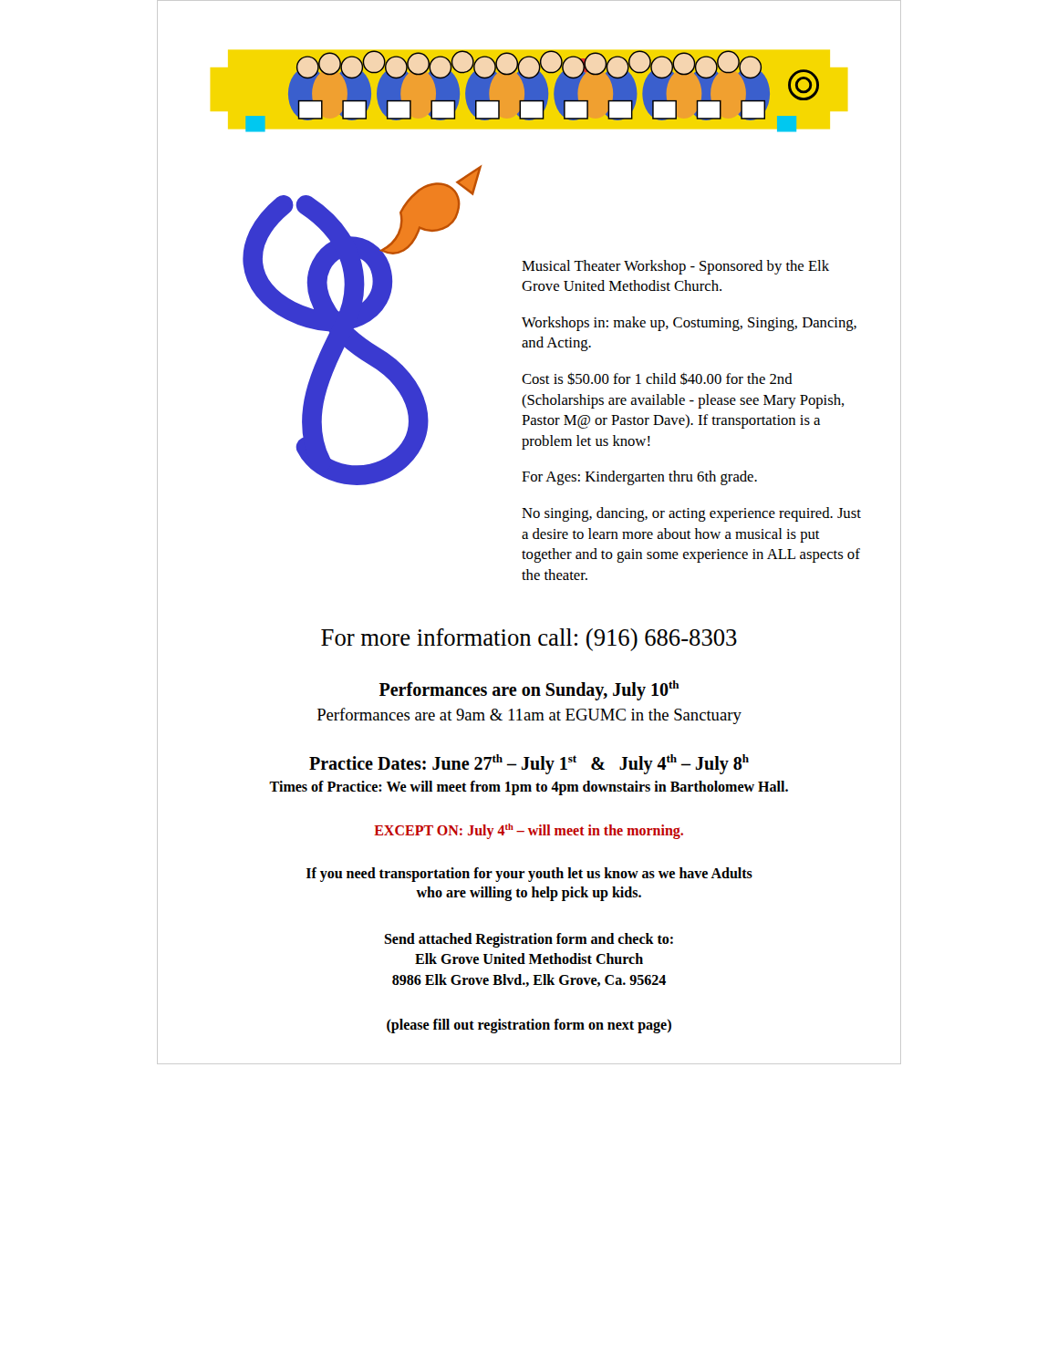Musical Theater Workshop - Sponsored by the Elk Grove United Methodist Church.
Workshops in: make up, Costuming, Singing, Dancing, and Acting.
Cost is $50.00 for 1 child $40.00 for the 2nd (Scholarships are available - please see Mary Popish, Pastor M@ or Pastor Dave). If transportation is a problem let us know!
For Ages: Kindergarten thru 6th grade.
No singing, dancing, or acting experience required. Just a desire to learn more about how a musical is put together and to gain some experience in ALL aspects of the theater.
For more information call: (916) 686-8303
Performances are on Sunday, July 10th
Performances are at 9am & 11am at EGUMC in the Sanctuary
Practice Dates: June 27th – July 1st & July 4th – July 8h
Times of Practice: We will meet from 1pm to 4pm downstairs in Bartholomew Hall.
EXCEPT ON: July 4th – will meet in the morning.
If you need transportation for your youth let us know as we have Adults
who are willing to help pick up kids.
Send attached Registration form and check to:
Elk Grove United Methodist Church
8986 Elk Grove Blvd., Elk Grove, Ca. 95624
(please fill out registration form on next page)